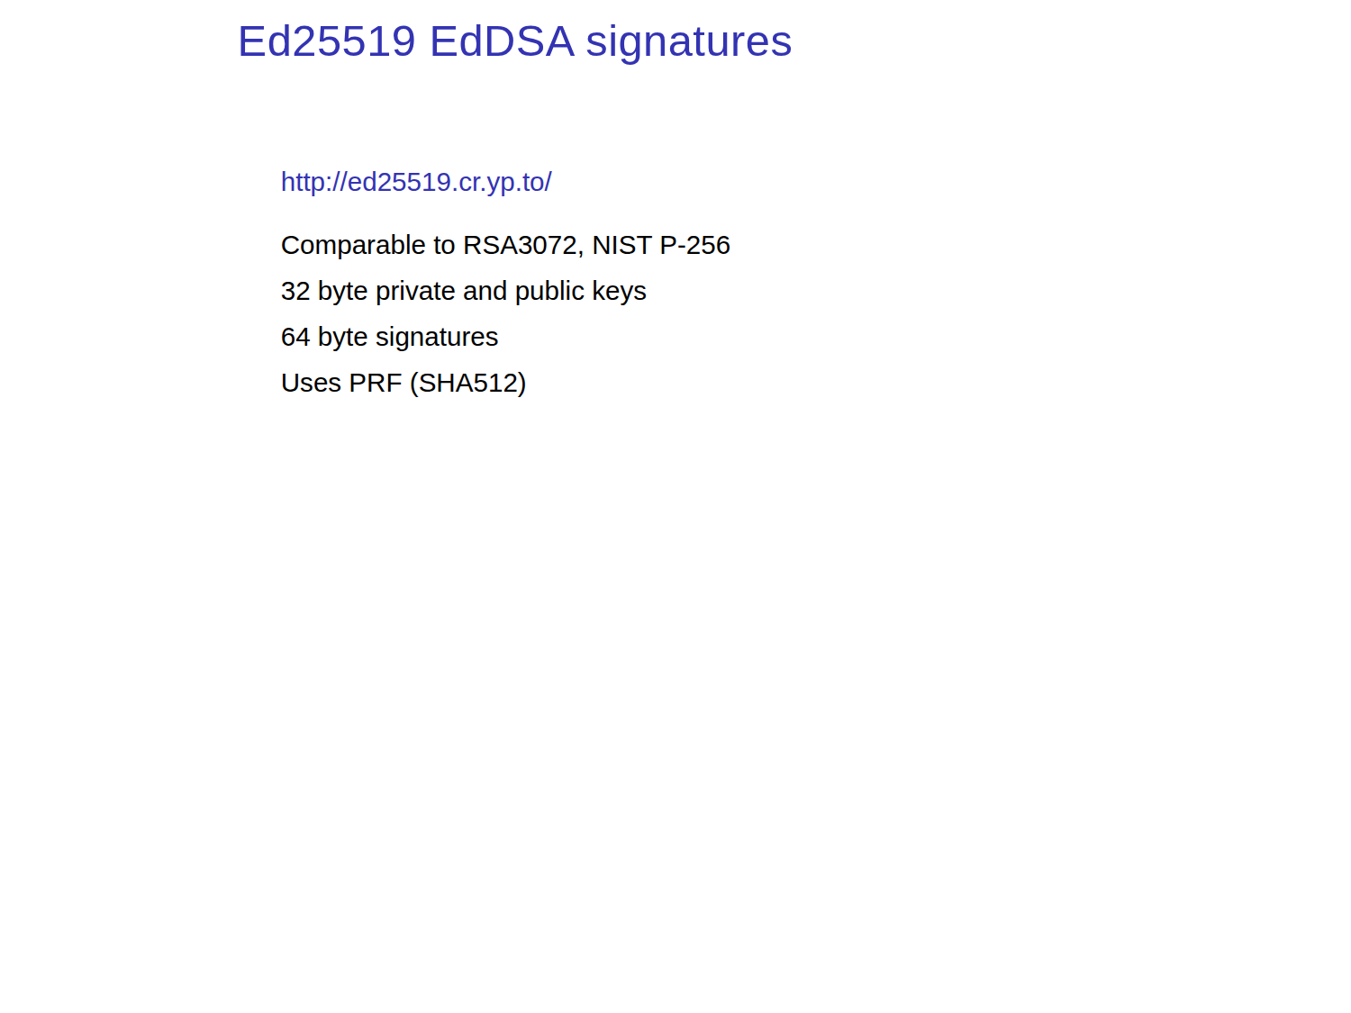Ed25519 EdDSA signatures
http://ed25519.cr.yp.to/
Comparable to RSA3072, NIST P-256
32 byte private and public keys
64 byte signatures
Uses PRF (SHA512)